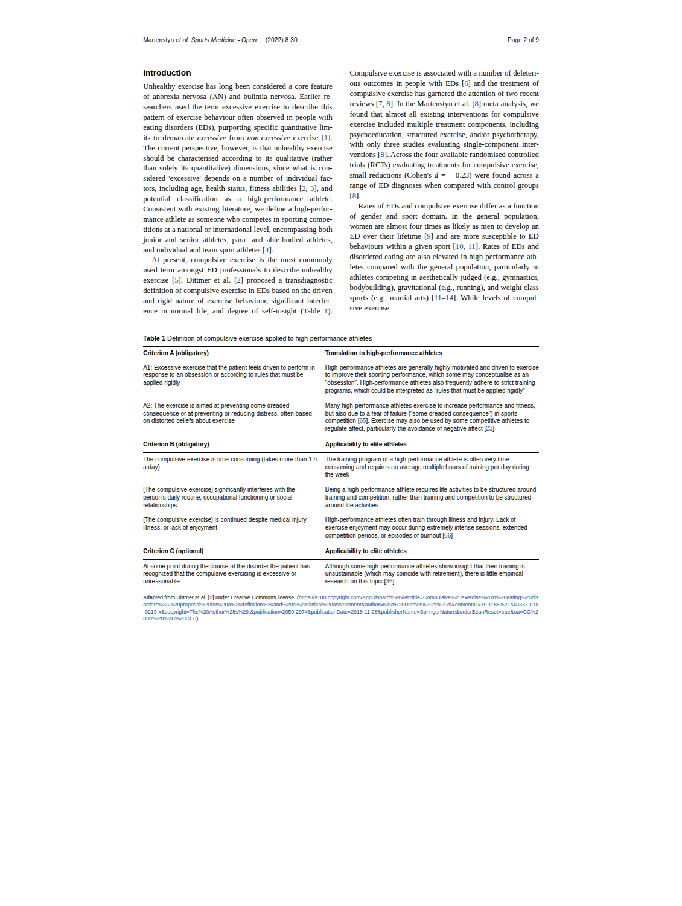Martenstyn et al. Sports Medicine - Open (2022) 8:30
Page 2 of 9
Introduction
Unhealthy exercise has long been considered a core feature of anorexia nervosa (AN) and bulimia nervosa. Earlier researchers used the term excessive exercise to describe this pattern of exercise behaviour often observed in people with eating disorders (EDs), purporting specific quantitative limits to demarcate excessive from non-excessive exercise [1]. The current perspective, however, is that unhealthy exercise should be characterised according to its qualitative (rather than solely its quantitative) dimensions, since what is considered 'excessive' depends on a number of individual factors, including age, health status, fitness abilities [2, 3], and potential classification as a high-performance athlete. Consistent with existing literature, we define a high-performance athlete as someone who competes in sporting competitions at a national or international level, encompassing both junior and senior athletes, para- and able-bodied athletes, and individual and team sport athletes [4].
At present, compulsive exercise is the most commonly used term amongst ED professionals to describe unhealthy exercise [5]. Dittmer et al. [2] proposed a transdiagnostic definition of compulsive exercise in EDs based on the driven and rigid nature of exercise behaviour, significant interference in normal life, and degree of self-insight (Table 1). Compulsive exercise is associated with a number of deleterious outcomes in people with EDs [6] and the treatment of compulsive exercise has garnered the attention of two recent reviews [7, 8]. In the Martenstyn et al. [8] meta-analysis, we found that almost all existing interventions for compulsive exercise included multiple treatment components, including psychoeducation, structured exercise, and/or psychotherapy, with only three studies evaluating single-component interventions [8]. Across the four available randomised controlled trials (RCTs) evaluating treatments for compulsive exercise, small reductions (Cohen's d = − 0.23) were found across a range of ED diagnoses when compared with control groups [8].
Rates of EDs and compulsive exercise differ as a function of gender and sport domain. In the general population, women are almost four times as likely as men to develop an ED over their lifetime [9] and are more susceptible to ED behaviours within a given sport [10, 11]. Rates of EDs and disordered eating are also elevated in high-performance athletes compared with the general population, particularly in athletes competing in aesthetically judged (e.g., gymnastics, bodybuilding), gravitational (e.g., running), and weight class sports (e.g., martial arts) [11–14]. While levels of compulsive exercise
Table 1 Definition of compulsive exercise applied to high-performance athletes
| Criterion A (obligatory) | Translation to high-performance athletes |
| --- | --- |
| A1: Excessive exercise that the patient feels driven to perform in response to an obsession or according to rules that must be applied rigidly | High-performance athletes are generally highly motivated and driven to exercise to improve their sporting performance, which some may conceptualise as an "obsession". High-performance athletes also frequently adhere to strict training programs, which could be interpreted as "rules that must be applied rigidly" |
| A2: The exercise is aimed at preventing some dreaded consequence or at preventing or reducing distress, often based on distorted beliefs about exercise | Many high-performance athletes exercise to increase performance and fitness, but also due to a fear of failure ("some dreaded consequence") in sports competition [ 65 ]. Exercise may also be used by some competitive athletes to regulate affect, particularly the avoidance of negative affect [ 23 ] |
| Criterion B (obligatory) | Applicability to elite athletes |
| The compulsive exercise is time-consuming (takes more than 1 h a day) | The training program of a high-performance athlete is often very time-consuming and requires on average multiple hours of training per day during the week |
| [The compulsive exercise] significantly interferes with the person's daily routine, occupational functioning or social relationships | Being a high-performance athlete requires life activities to be structured around training and competition, rather than training and competition to be structured around life activities |
| [The compulsive exercise] is continued despite medical injury, illness, or lack of enjoyment | High-performance athletes often train through illness and injury. Lack of exercise enjoyment may occur during extremely intense sessions, extended competition periods, or episodes of burnout [ 66 ] |
| Criterion C (optional) | Applicability to elite athletes |
| At some point during the course of the disorder the patient has recognized that the compulsive exercising is excessive or unreasonable | Although some high-performance athletes show insight that their training is unsustainable (which may coincide with retirement), there is little empirical research on this topic [ 36 ] |
Adapted from Dittmer et al. [2] under Creative Commons license: (https://s100.copyright.com/AppDispatchServlet?title=Compulsive%20exercise%20in%20eating%20disorders%3A%20proposal%20for%20a%20definition%20and%20a%20clinical%20assessment&author=Nina%20Dittmer%20et%20al&contentID=10.1186%2Fs40337-018-0219-x&copyright=The%20Author%28s%29.&publication=2050-2974&publicationDate=2018-11-28&publisherName=SpringerNature&orderBeanReset=true&oa=CC%20BY%20%2B%20CC0)